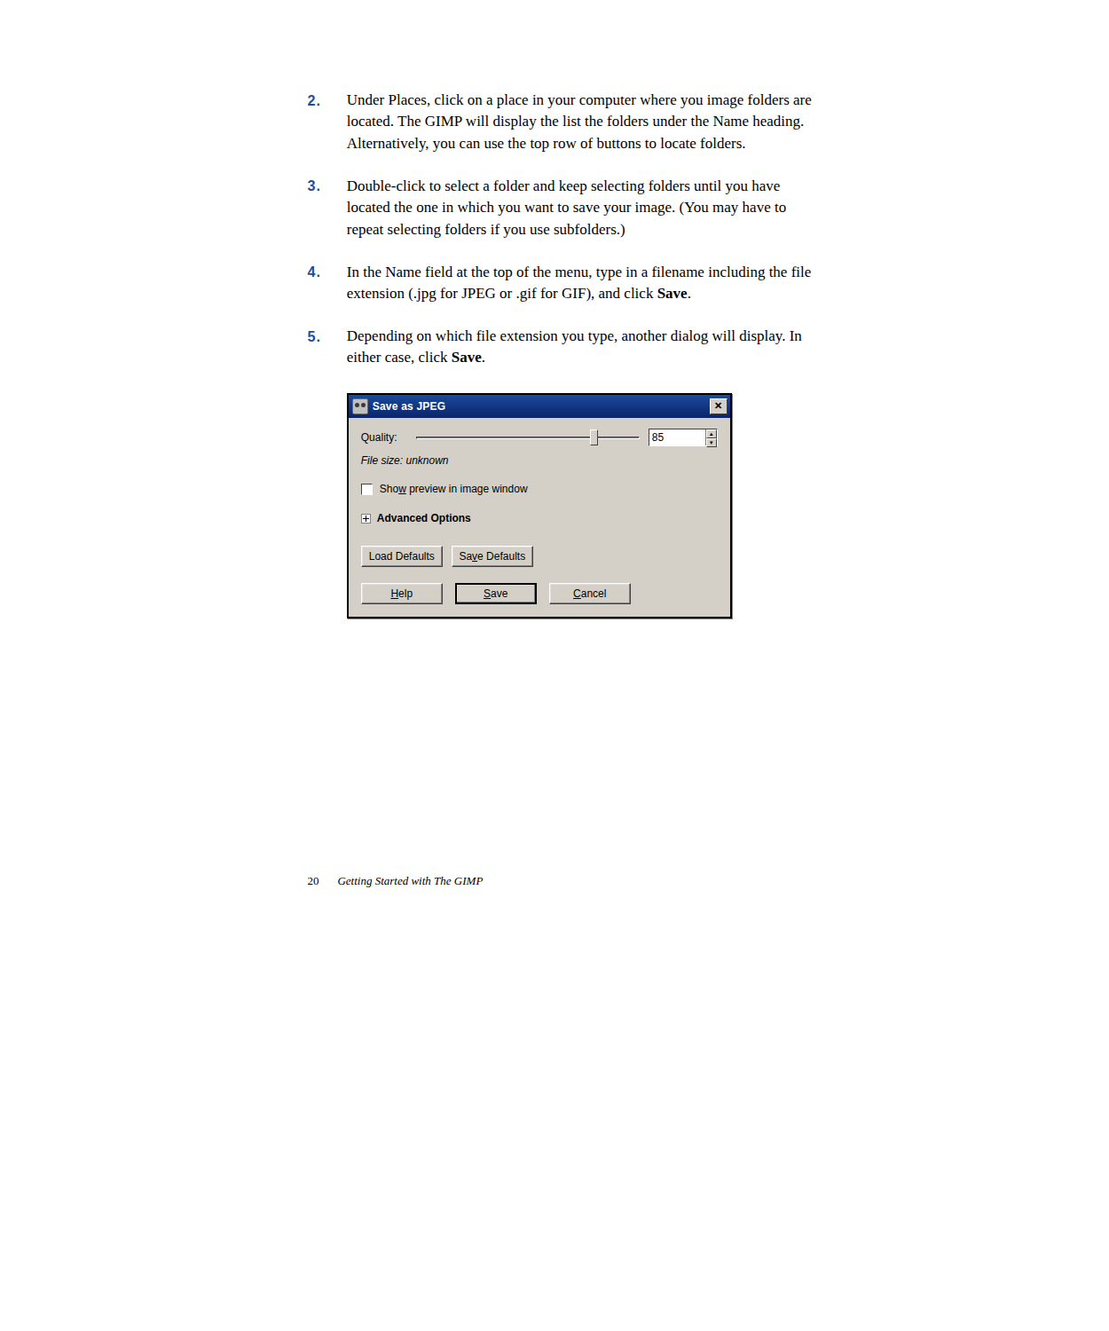Under Places, click on a place in your computer where you image folders are located. The GIMP will display the list the folders under the Name heading. Alternatively, you can use the top row of buttons to locate folders.
Double-click to select a folder and keep selecting folders until you have located the one in which you want to save your image. (You may have to repeat selecting folders if you use subfolders.)
In the Name field at the top of the menu, type in a filename including the file extension (.jpg for JPEG or .gif for GIF), and click Save.
Depending on which file extension you type, another dialog will display. In either case, click Save.
Save as JPEG
✕
Quality:
▲▼
File size: unknown
Show preview in image window
Advanced Options
Load Defaults
Save Defaults
Help
Save
Cancel
20 Getting Started with The GIMP